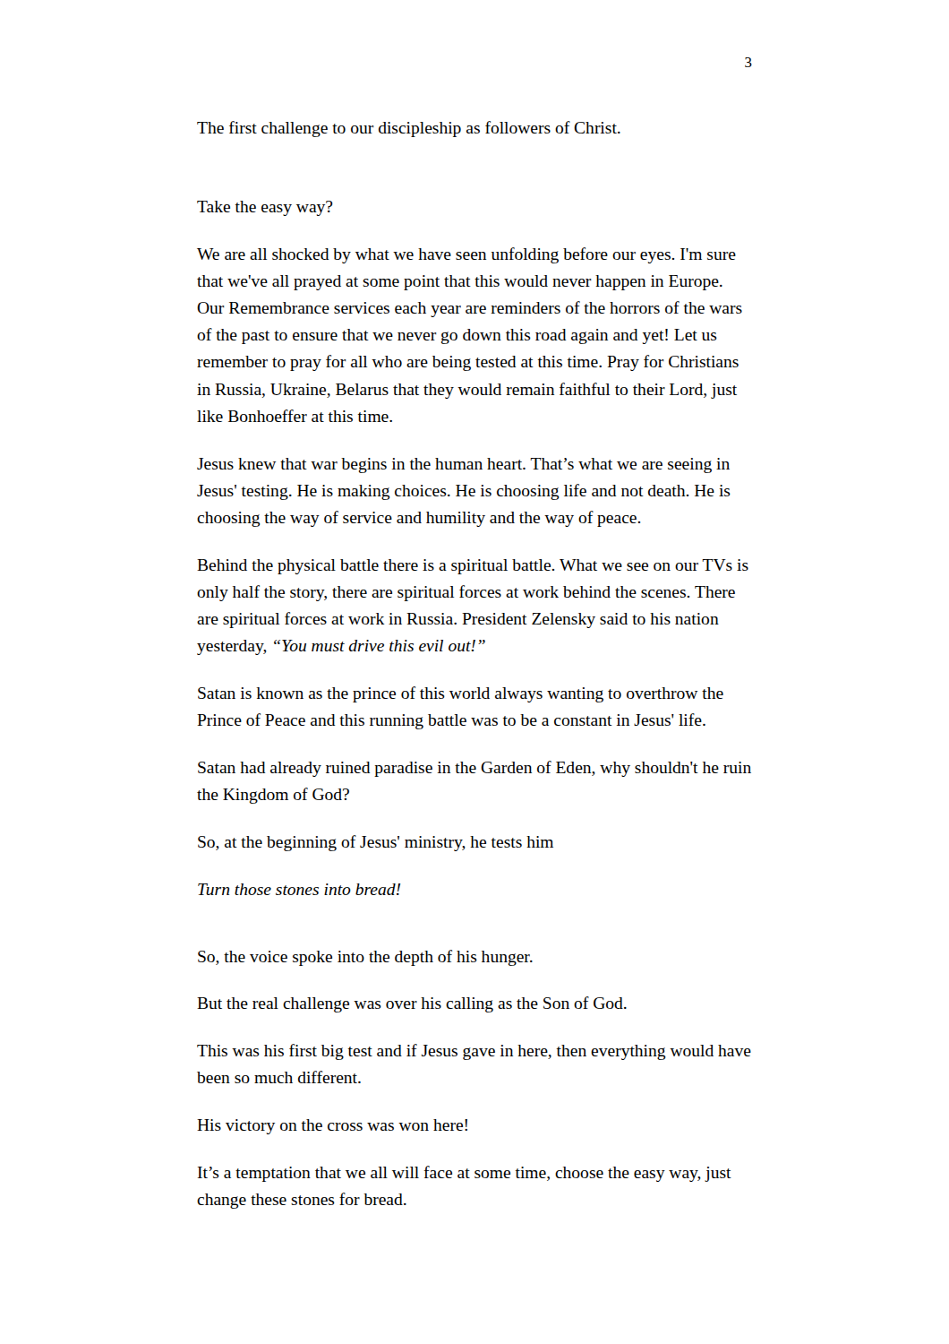3
The first challenge to our discipleship as followers of Christ.
Take the easy way?
We are all shocked by what we have seen unfolding before our eyes. I'm sure that we've all prayed at some point that this would never happen in Europe. Our Remembrance services each year are reminders of the horrors of the wars of the past to ensure that we never go down this road again and yet! Let us remember to pray for all who are being tested at this time. Pray for Christians in Russia, Ukraine, Belarus that they would remain faithful to their Lord, just like Bonhoeffer at this time.
Jesus knew that war begins in the human heart. That’s what we are seeing in Jesus' testing. He is making choices. He is choosing life and not death. He is choosing the way of service and humility and the way of peace.
Behind the physical battle there is a spiritual battle. What we see on our TVs is only half the story, there are spiritual forces at work behind the scenes. There are spiritual forces at work in Russia. President Zelensky said to his nation yesterday, “You must drive this evil out!”
Satan is known as the prince of this world always wanting to overthrow the Prince of Peace and this running battle was to be a constant in Jesus' life.
Satan had already ruined paradise in the Garden of Eden, why shouldn't he ruin the Kingdom of God?
So, at the beginning of Jesus' ministry, he tests him
Turn those stones into bread!
So, the voice spoke into the depth of his hunger.
But the real challenge was over his calling as the Son of God.
This was his first big test and if Jesus gave in here, then everything would have been so much different.
His victory on the cross was won here!
It’s a temptation that we all will face at some time, choose the easy way, just change these stones for bread.